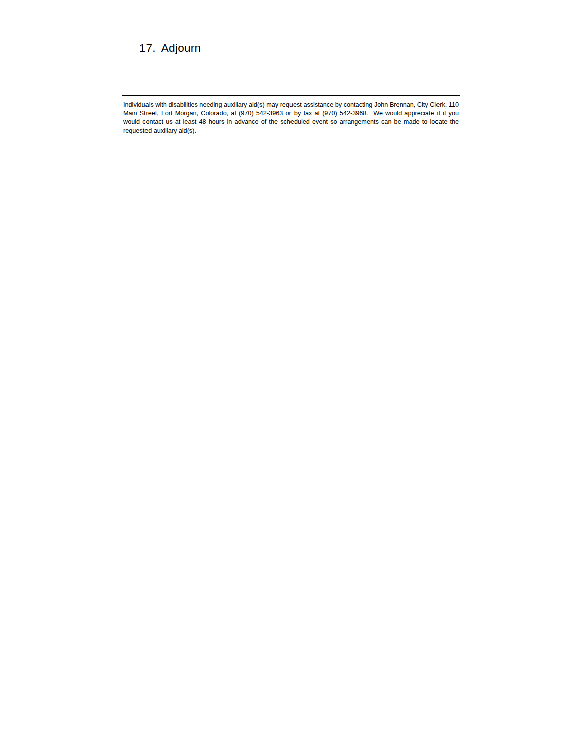17. Adjourn
Individuals with disabilities needing auxiliary aid(s) may request assistance by contacting John Brennan, City Clerk, 110 Main Street, Fort Morgan, Colorado, at (970) 542-3963 or by fax at (970) 542-3968. We would appreciate it if you would contact us at least 48 hours in advance of the scheduled event so arrangements can be made to locate the requested auxiliary aid(s).